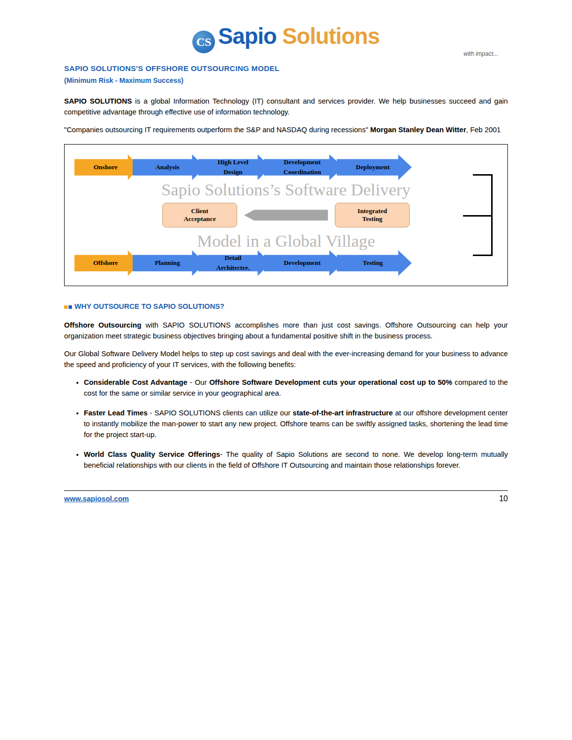Sapio Solutions
with impact...
SAPIO SOLUTIONS'S OFFSHORE OUTSOURCING MODEL
(Minimum Risk - Maximum Success)
SAPIO SOLUTIONS is a global Information Technology (IT) consultant and services provider. We help businesses succeed and gain competitive advantage through effective use of information technology.
"Companies outsourcing IT requirements outperform the S&P and NASDAQ during recessions" Morgan Stanley Dean Witter, Feb 2001
Onshore
Analysis
High Level
Design
Development
Coordination
Deployment
Sapio Solutions’s Software Delivery
Client
Acceptance
Integrated
Testing
Model in a Global Village
Offshore
Planning
Detail
Architectre.
Development
Testing
WHY OUTSOURCE TO SAPIO SOLUTIONS?
Offshore Outsourcing with SAPIO SOLUTIONS accomplishes more than just cost savings. Offshore Outsourcing can help your organization meet strategic business objectives bringing about a fundamental positive shift in the business process.
Our Global Software Delivery Model helps to step up cost savings and deal with the ever-increasing demand for your business to advance the speed and proficiency of your IT services, with the following benefits:
Considerable Cost Advantage - Our Offshore Software Development cuts your operational cost up to 50% compared to the cost for the same or similar service in your geographical area.
Faster Lead Times - SAPIO SOLUTIONS clients can utilize our state-of-the-art infrastructure at our offshore development center to instantly mobilize the man-power to start any new project. Offshore teams can be swiftly assigned tasks, shortening the lead time for the project start-up.
World Class Quality Service Offerings- The quality of Sapio Solutions are second to none. We develop long-term mutually beneficial relationships with our clients in the field of Offshore IT Outsourcing and maintain those relationships forever.
www.sapiosol.com 10